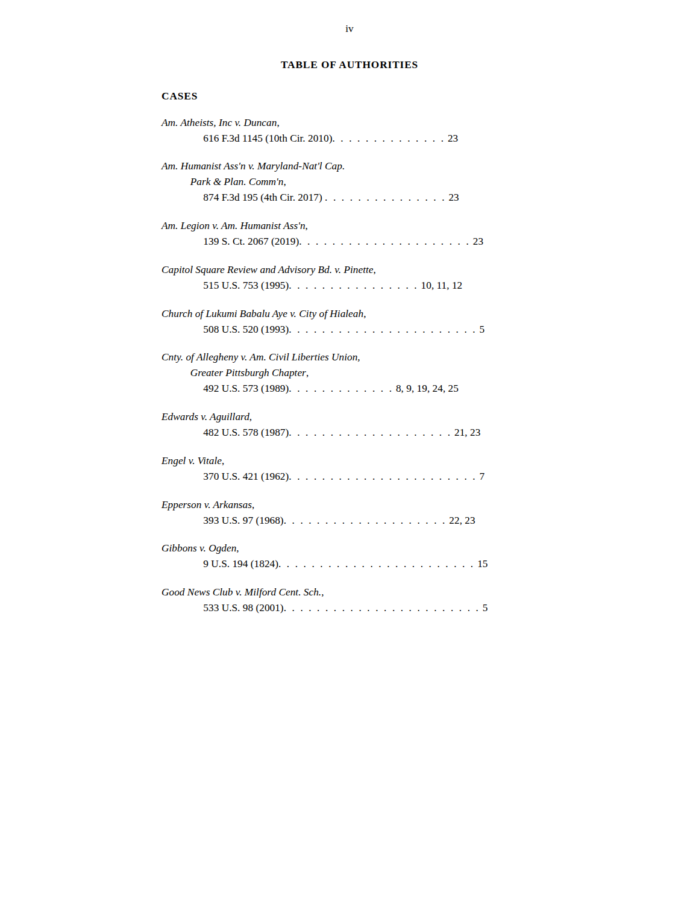iv
TABLE OF AUTHORITIES
CASES
Am. Atheists, Inc v. Duncan, 616 F.3d 1145 (10th Cir. 2010). . . . . . . . . . . . . . 23
Am. Humanist Ass'n v. Maryland-Nat'l Cap.
Park & Plan. Comm'n, 874 F.3d 195 (4th Cir. 2017) . . . . . . . . . . . . . . . 23
Am. Legion v. Am. Humanist Ass'n, 139 S. Ct. 2067 (2019). . . . . . . . . . . . . . . . . . . . . 23
Capitol Square Review and Advisory Bd. v. Pinette, 515 U.S. 753 (1995). . . . . . . . . . . . . . . . 10, 11, 12
Church of Lukumi Babalu Aye v. City of Hialeah, 508 U.S. 520 (1993). . . . . . . . . . . . . . . . . . . . . . . 5
Cnty. of Allegheny v. Am. Civil Liberties Union,
Greater Pittsburgh Chapter, 492 U.S. 573 (1989). . . . . . . . . . . . . 8, 9, 19, 24, 25
Edwards v. Aguillard, 482 U.S. 578 (1987). . . . . . . . . . . . . . . . . . . . 21, 23
Engel v. Vitale, 370 U.S. 421 (1962). . . . . . . . . . . . . . . . . . . . . . . 7
Epperson v. Arkansas, 393 U.S. 97 (1968). . . . . . . . . . . . . . . . . . . . 22, 23
Gibbons v. Ogden, 9 U.S. 194 (1824). . . . . . . . . . . . . . . . . . . . . . . . 15
Good News Club v. Milford Cent. Sch., 533 U.S. 98 (2001). . . . . . . . . . . . . . . . . . . . . . . . 5